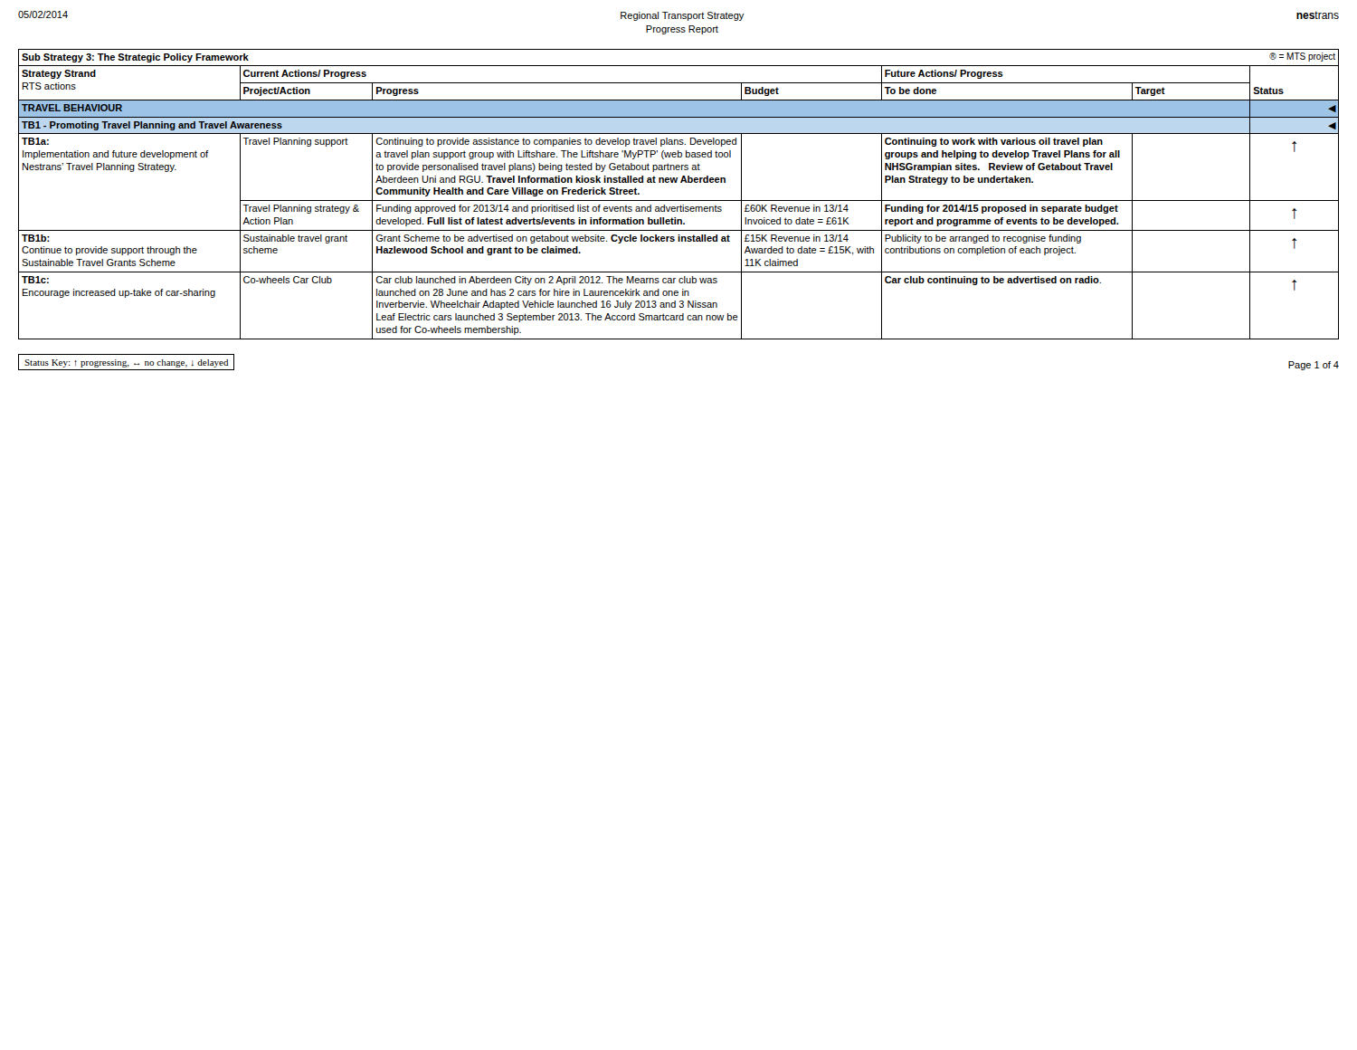05/02/2014
Regional Transport Strategy
Progress Report
nestrans
| Sub Strategy 3: The Strategic Policy Framework ® = MTS project |
| Strategy Strand RTS actions | Current Actions/ Progress | Future Actions/ Progress | Status |
| Project/Action | Progress | Budget | To be done | Target |
| TRAVEL BEHAVIOUR | ◀ |
| TB1 - Promoting Travel Planning and Travel Awareness | ◀ |
| TB1a: Implementation and future development of Nestrans’ Travel Planning Strategy. | Travel Planning support | Continuing to provide assistance to companies to develop travel plans. Developed a travel plan support group with Liftshare. The Liftshare 'MyPTP' (web based tool to provide personalised travel plans) being tested by Getabout partners at Aberdeen Uni and RGU. Travel Information kiosk installed at new Aberdeen Community Health and Care Village on Frederick Street. | | Continuing to work with various oil travel plan groups and helping to develop Travel Plans for all NHSGrampian sites. Review of Getabout Travel Plan Strategy to be undertaken. | | ↑ |
| Travel Planning strategy & Action Plan | Funding approved for 2013/14 and prioritised list of events and advertisements developed. Full list of latest adverts/events in information bulletin. | £60K Revenue in 13/14 Invoiced to date = £61K | Funding for 2014/15 proposed in separate budget report and programme of events to be developed. | | ↑ |
| TB1b: Continue to provide support through the Sustainable Travel Grants Scheme | Sustainable travel grant scheme | Grant Scheme to be advertised on getabout website. Cycle lockers installed at Hazlewood School and grant to be claimed. | £15K Revenue in 13/14 Awarded to date = £15K, with 11K claimed | Publicity to be arranged to recognise funding contributions on completion of each project. | | ↑ |
| TB1c: Encourage increased up-take of car-sharing | Co-wheels Car Club | Car club launched in Aberdeen City on 2 April 2012. The Mearns car club was launched on 28 June and has 2 cars for hire in Laurencekirk and one in Inverbervie. Wheelchair Adapted Vehicle launched 16 July 2013 and 3 Nissan Leaf Electric cars launched 3 September 2013. The Accord Smartcard can now be used for Co-wheels membership. | | Car club continuing to be advertised on radio . | | ↑ |
Status Key: ↑ progressing, ↔ no change, ↓ delayed
Page 1 of 4